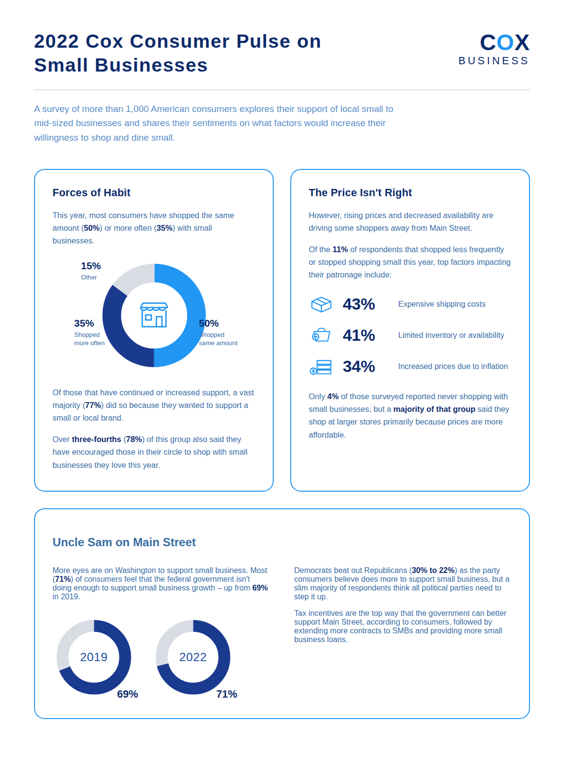2022 Cox Consumer Pulse on
Small Businesses
COX
BUSINESS
A survey of more than 1,000 American consumers explores their support of local small to mid-sized businesses and shares their sentiments on what factors would increase their willingness to shop and dine small.
Forces of Habit
This year, most consumers have shopped the same amount (50%) or more often (35%) with small businesses.
15% Other
35% Shopped
more often
50% Shopped
same amount
Of those that have continued or increased support, a vast majority (77%) did so because they wanted to support a small or local brand.
Over three-fourths (78%) of this group also said they have encouraged those in their circle to shop with small businesses they love this year.
The Price Isn't Right
However, rising prices and decreased availability are driving some shoppers away from Main Street.
Of the 11% of respondents that shopped less frequently or stopped shopping small this year, top factors impacting their patronage include:
43%
Expensive shipping costs
41%
Limited inventory or availability
34%
Increased prices due to inflation
Only 4% of those surveyed reported never shopping with small businesses, but a majority of that group said they shop at larger stores primarily because prices are more affordable.
Uncle Sam on Main Street
More eyes are on Washington to support small business. Most (71%) of consumers feel that the federal government isn't doing enough to support small business growth – up from 69% in 2019.
2019 69%
2022 71%
Democrats beat out Republicans (30% to 22%) as the party consumers believe does more to support small business, but a slim majority of respondents think all political parties need to step it up.
Tax incentives are the top way that the government can better support Main Street, according to consumers, followed by extending more contracts to SMBs and providing more small business loans.